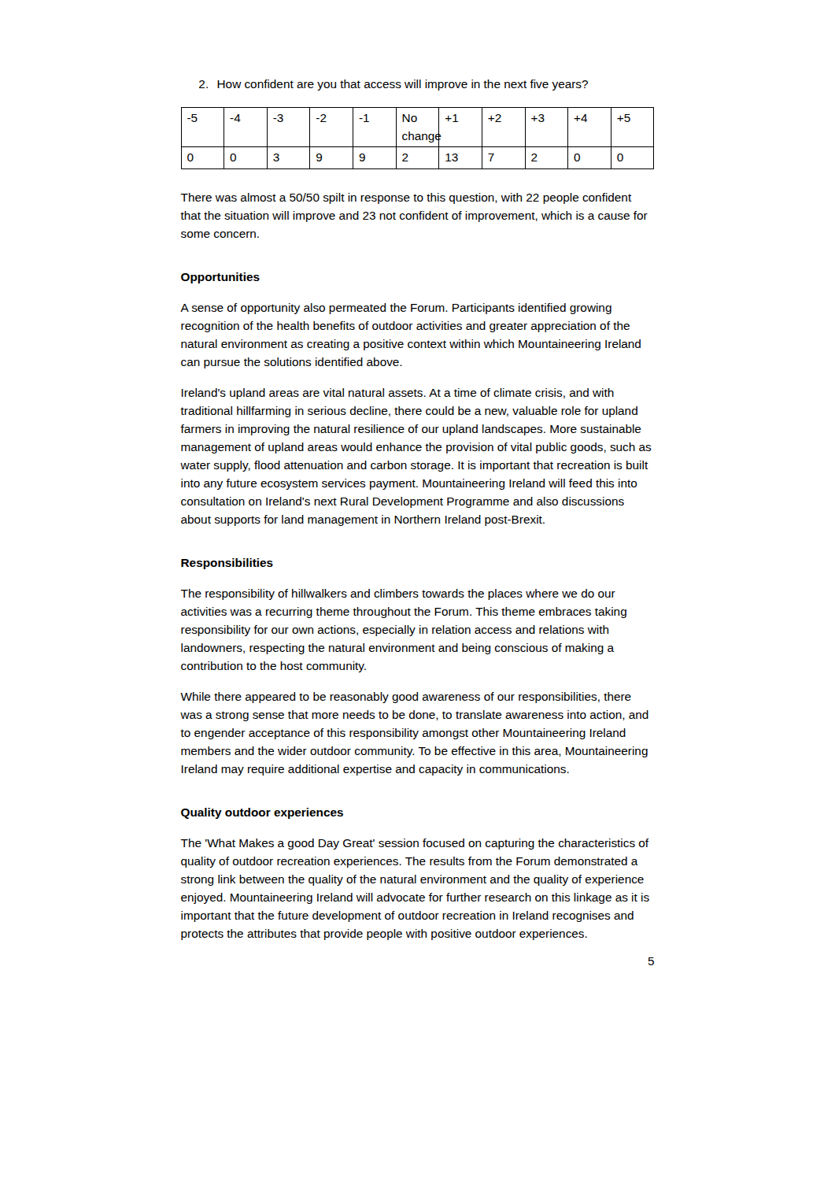How confident are you that access will improve in the next five years?
| -5 | -4 | -3 | -2 | -1 | No change | +1 | +2 | +3 | +4 | +5 |
| 0 | 0 | 3 | 9 | 9 | 2 | 13 | 7 | 2 | 0 | 0 |
There was almost a 50/50 spilt in response to this question, with 22 people confident that the situation will improve and 23 not confident of improvement, which is a cause for some concern.
Opportunities
A sense of opportunity also permeated the Forum. Participants identified growing recognition of the health benefits of outdoor activities and greater appreciation of the natural environment as creating a positive context within which Mountaineering Ireland can pursue the solutions identified above.
Ireland's upland areas are vital natural assets. At a time of climate crisis, and with traditional hillfarming in serious decline, there could be a new, valuable role for upland farmers in improving the natural resilience of our upland landscapes. More sustainable management of upland areas would enhance the provision of vital public goods, such as water supply, flood attenuation and carbon storage. It is important that recreation is built into any future ecosystem services payment. Mountaineering Ireland will feed this into consultation on Ireland's next Rural Development Programme and also discussions about supports for land management in Northern Ireland post-Brexit.
Responsibilities
The responsibility of hillwalkers and climbers towards the places where we do our activities was a recurring theme throughout the Forum. This theme embraces taking responsibility for our own actions, especially in relation access and relations with landowners, respecting the natural environment and being conscious of making a contribution to the host community.
While there appeared to be reasonably good awareness of our responsibilities, there was a strong sense that more needs to be done, to translate awareness into action, and to engender acceptance of this responsibility amongst other Mountaineering Ireland members and the wider outdoor community. To be effective in this area, Mountaineering Ireland may require additional expertise and capacity in communications.
Quality outdoor experiences
The 'What Makes a good Day Great' session focused on capturing the characteristics of quality of outdoor recreation experiences. The results from the Forum demonstrated a strong link between the quality of the natural environment and the quality of experience enjoyed. Mountaineering Ireland will advocate for further research on this linkage as it is important that the future development of outdoor recreation in Ireland recognises and protects the attributes that provide people with positive outdoor experiences.
5